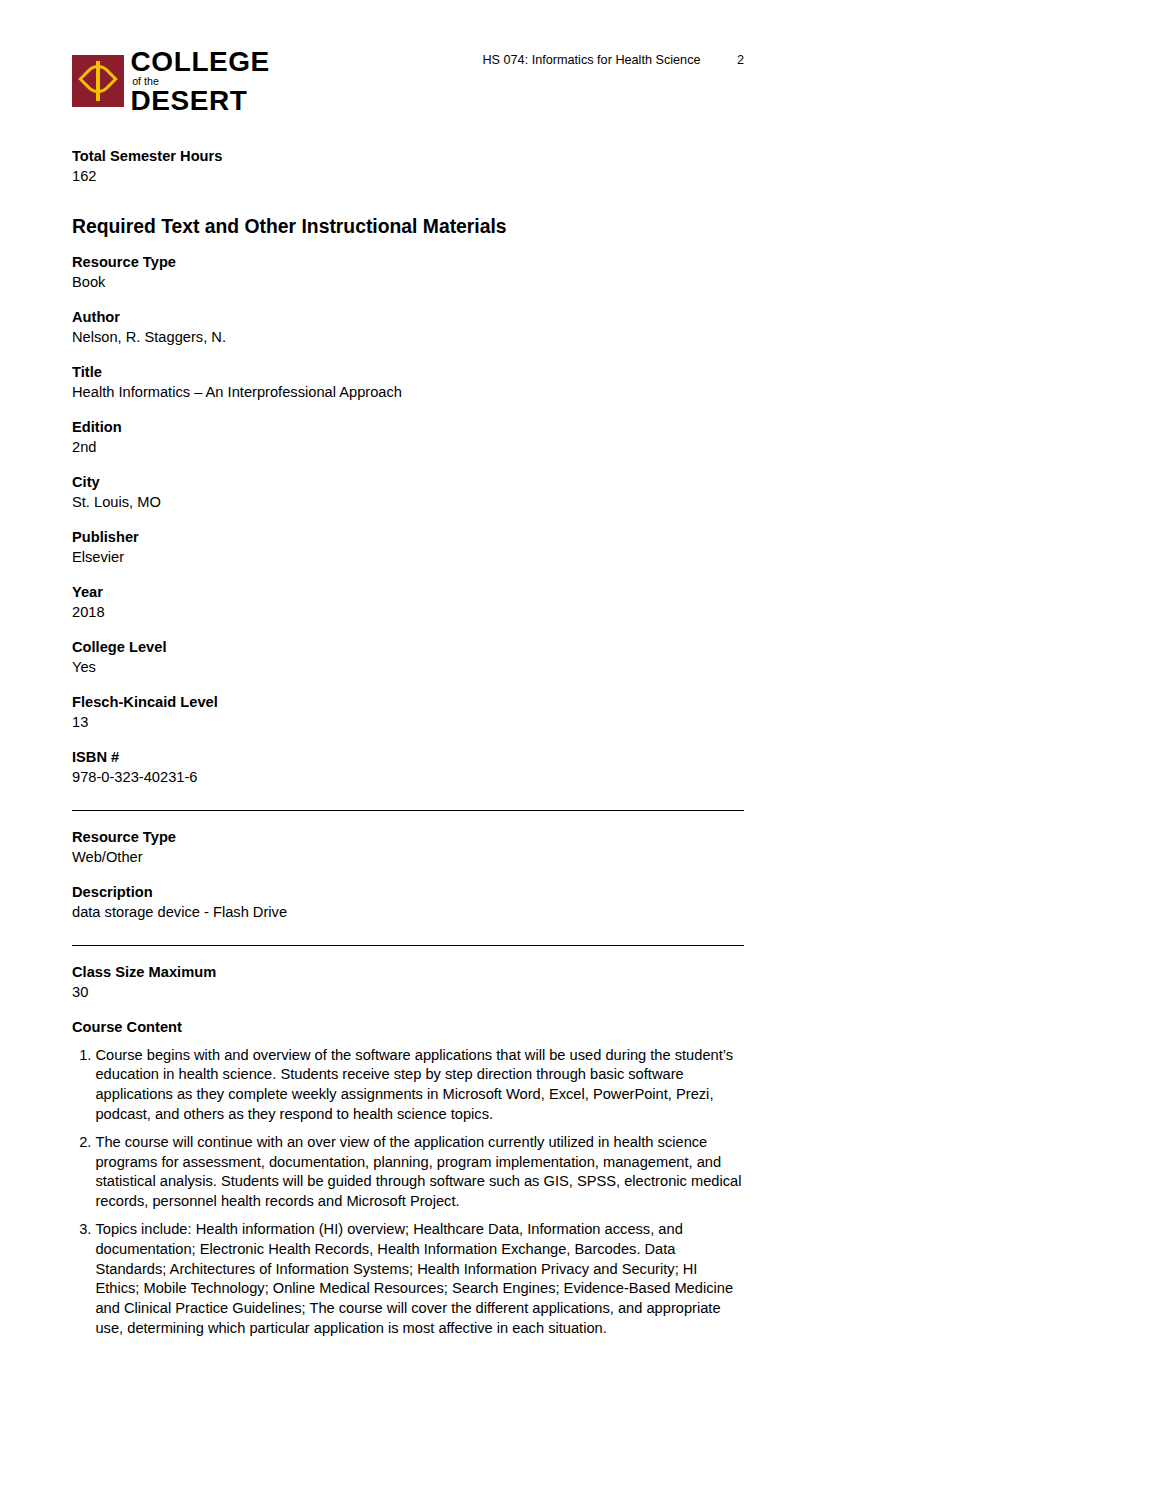COLLEGE of the DESERT
HS 074: Informatics for Health Science 2
Total Semester Hours
162
Required Text and Other Instructional Materials
Resource Type
Book
Author
Nelson, R. Staggers, N.
Title
Health Informatics – An Interprofessional Approach
Edition
2nd
City
St. Louis, MO
Publisher
Elsevier
Year
2018
College Level
Yes
Flesch-Kincaid Level
13
ISBN #
978-0-323-40231-6
Resource Type
Web/Other
Description
data storage device - Flash Drive
Class Size Maximum
30
Course Content
Course begins with and overview of the software applications that will be used during the student’s education in health science. Students receive step by step direction through basic software applications as they complete weekly assignments in Microsoft Word, Excel, PowerPoint, Prezi, podcast, and others as they respond to health science topics.
The course will continue with an over view of the application currently utilized in health science programs for assessment, documentation, planning, program implementation, management, and statistical analysis. Students will be guided through software such as GIS, SPSS, electronic medical records, personnel health records and Microsoft Project.
Topics include: Health information (HI) overview; Healthcare Data, Information access, and documentation; Electronic Health Records, Health Information Exchange, Barcodes. Data Standards; Architectures of Information Systems; Health Information Privacy and Security; HI Ethics; Mobile Technology; Online Medical Resources; Search Engines; Evidence-Based Medicine and Clinical Practice Guidelines; The course will cover the different applications, and appropriate use, determining which particular application is most affective in each situation.